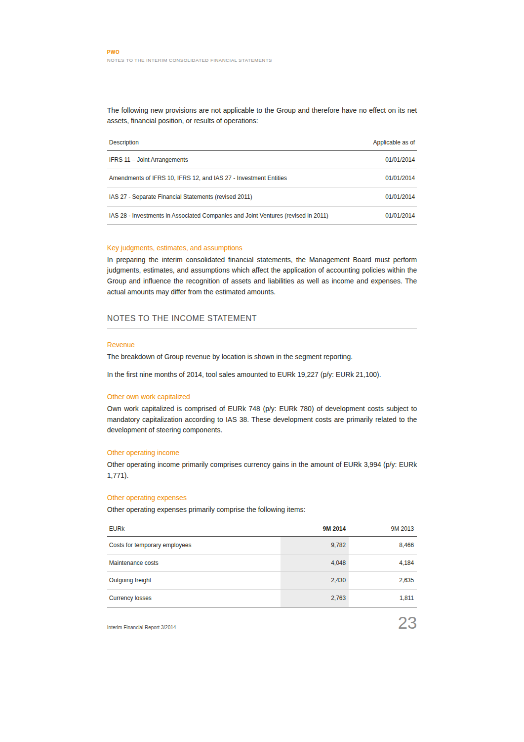PWO
Notes to the Interim Consolidated Financial Statements
The following new provisions are not applicable to the Group and therefore have no effect on its net assets, financial position, or results of operations:
| Description | Applicable as of |
| --- | --- |
| IFRS 11 – Joint Arrangements | 01/01/2014 |
| Amendments of IFRS 10, IFRS 12, and IAS 27 - Investment Entities | 01/01/2014 |
| IAS 27 - Separate Financial Statements (revised 2011) | 01/01/2014 |
| IAS 28 - Investments in Associated Companies and Joint Ventures (revised in 2011) | 01/01/2014 |
Key judgments, estimates, and assumptions
In preparing the interim consolidated financial statements, the Management Board must perform judgments, estimates, and assumptions which affect the application of accounting policies within the Group and influence the recognition of assets and liabilities as well as income and expenses. The actual amounts may differ from the estimated amounts.
NOTES TO THE INCOME STATEMENT
Revenue
The breakdown of Group revenue by location is shown in the segment reporting.
In the first nine months of 2014, tool sales amounted to EURk 19,227 (p/y: EURk 21,100).
Other own work capitalized
Own work capitalized is comprised of EURk 748 (p/y: EURk 780) of development costs subject to mandatory capitalization according to IAS 38. These development costs are primarily related to the development of steering components.
Other operating income
Other operating income primarily comprises currency gains in the amount of EURk 3,994 (p/y: EURk 1,771).
Other operating expenses
Other operating expenses primarily comprise the following items:
| EURk | 9M 2014 | 9M 2013 |
| --- | --- | --- |
| Costs for temporary employees | 9,782 | 8,466 |
| Maintenance costs | 4,048 | 4,184 |
| Outgoing freight | 2,430 | 2,635 |
| Currency losses | 2,763 | 1,811 |
Interim Financial Report 3/2014
23